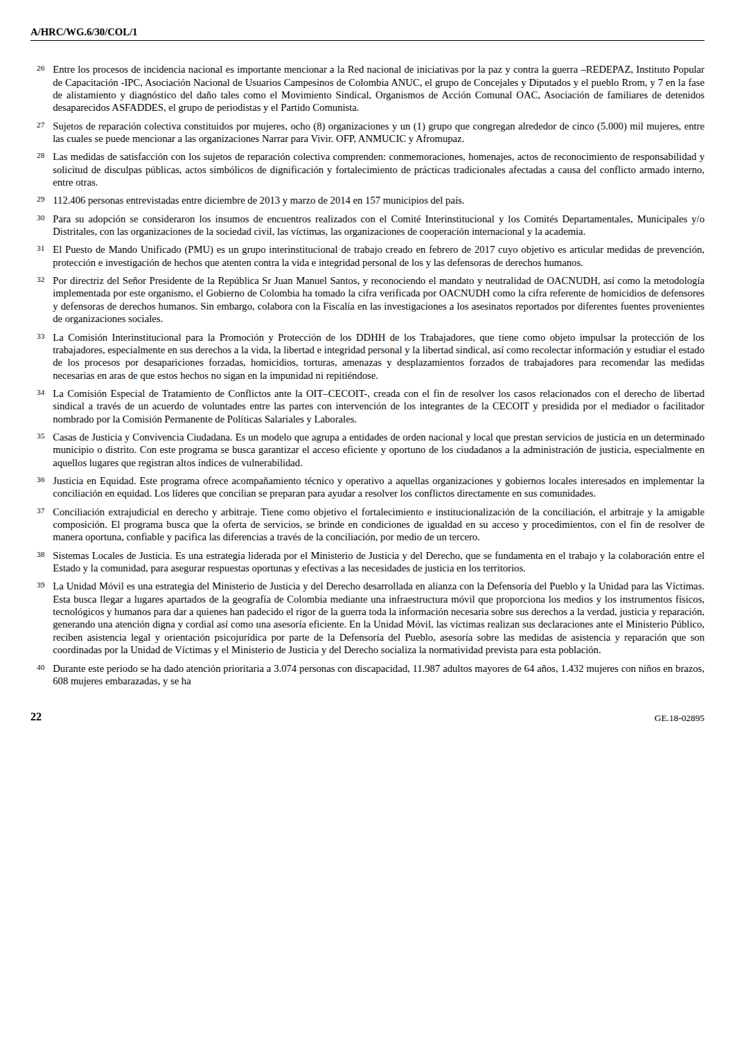A/HRC/WG.6/30/COL/1
26 Entre los procesos de incidencia nacional es importante mencionar a la Red nacional de iniciativas por la paz y contra la guerra –REDEPAZ, Instituto Popular de Capacitación -IPC, Asociación Nacional de Usuarios Campesinos de Colombia ANUC, el grupo de Concejales y Diputados y el pueblo Rrom, y 7 en la fase de alistamiento y diagnóstico del daño tales como el Movimiento Sindical, Organismos de Acción Comunal OAC, Asociación de familiares de detenidos desaparecidos ASFADDES, el grupo de periodistas y el Partido Comunista.
27 Sujetos de reparación colectiva constituidos por mujeres, ocho (8) organizaciones y un (1) grupo que congregan alrededor de cinco (5.000) mil mujeres, entre las cuales se puede mencionar a las organizaciones Narrar para Vivir. OFP, ANMUCIC y Afromupaz.
28 Las medidas de satisfacción con los sujetos de reparación colectiva comprenden: conmemoraciones, homenajes, actos de reconocimiento de responsabilidad y solicitud de disculpas públicas, actos simbólicos de dignificación y fortalecimiento de prácticas tradicionales afectadas a causa del conflicto armado interno, entre otras.
29112.406 personas entrevistadas entre diciembre de 2013 y marzo de 2014 en 157 municipios del país.
30 Para su adopción se consideraron los insumos de encuentros realizados con el Comité Interinstitucional y los Comités Departamentales, Municipales y/o Distritales, con las organizaciones de la sociedad civil, las víctimas, las organizaciones de cooperación internacional y la academia.
31 El Puesto de Mando Unificado (PMU) es un grupo interinstitucional de trabajo creado en febrero de 2017 cuyo objetivo es articular medidas de prevención, protección e investigación de hechos que atenten contra la vida e integridad personal de los y las defensoras de derechos humanos.
32 Por directriz del Señor Presidente de la República Sr Juan Manuel Santos, y reconociendo el mandato y neutralidad de OACNUDH, así como la metodología implementada por este organismo, el Gobierno de Colombia ha tomado la cifra verificada por OACNUDH como la cifra referente de homicidios de defensores y defensoras de derechos humanos. Sin embargo, colabora con la Fiscalía en las investigaciones a los asesinatos reportados por diferentes fuentes provenientes de organizaciones sociales.
33 La Comisión Interinstitucional para la Promoción y Protección de los DDHH de los Trabajadores, que tiene como objeto impulsar la protección de los trabajadores, especialmente en sus derechos a la vida, la libertad e integridad personal y la libertad sindical, así como recolectar información y estudiar el estado de los procesos por desapariciones forzadas, homicidios, torturas, amenazas y desplazamientos forzados de trabajadores para recomendar las medidas necesarias en aras de que estos hechos no sigan en la impunidad ni repitiéndose.
34 La Comisión Especial de Tratamiento de Conflictos ante la OIT–CECOIT-, creada con el fin de resolver los casos relacionados con el derecho de libertad sindical a través de un acuerdo de voluntades entre las partes con intervención de los integrantes de la CECOIT y presidida por el mediador o facilitador nombrado por la Comisión Permanente de Políticas Salariales y Laborales.
35 Casas de Justicia y Convivencia Ciudadana. Es un modelo que agrupa a entidades de orden nacional y local que prestan servicios de justicia en un determinado municipio o distrito. Con este programa se busca garantizar el acceso eficiente y oportuno de los ciudadanos a la administración de justicia, especialmente en aquellos lugares que registran altos índices de vulnerabilidad.
36 Justicia en Equidad. Este programa ofrece acompañamiento técnico y operativo a aquellas organizaciones y gobiernos locales interesados en implementar la conciliación en equidad. Los líderes que concilian se preparan para ayudar a resolver los conflictos directamente en sus comunidades.
37 Conciliación extrajudicial en derecho y arbitraje. Tiene como objetivo el fortalecimiento e institucionalización de la conciliación, el arbitraje y la amigable composición. El programa busca que la oferta de servicios, se brinde en condiciones de igualdad en su acceso y procedimientos, con el fin de resolver de manera oportuna, confiable y pacifica las diferencias a través de la conciliación, por medio de un tercero.
38 Sistemas Locales de Justicia. Es una estrategia liderada por el Ministerio de Justicia y del Derecho, que se fundamenta en el trabajo y la colaboración entre el Estado y la comunidad, para asegurar respuestas oportunas y efectivas a las necesidades de justicia en los territorios.
39 La Unidad Móvil es una estrategia del Ministerio de Justicia y del Derecho desarrollada en alianza con la Defensoría del Pueblo y la Unidad para las Víctimas. Esta busca llegar a lugares apartados de la geografía de Colombia mediante una infraestructura móvil que proporciona los medios y los instrumentos físicos, tecnológicos y humanos para dar a quienes han padecido el rigor de la guerra toda la información necesaria sobre sus derechos a la verdad, justicia y reparación, generando una atención digna y cordial así como una asesoría eficiente. En la Unidad Móvil, las víctimas realizan sus declaraciones ante el Ministerio Público, reciben asistencia legal y orientación psicojurídica por parte de la Defensoría del Pueblo, asesoría sobre las medidas de asistencia y reparación que son coordinadas por la Unidad de Víctimas y el Ministerio de Justicia y del Derecho socializa la normatividad prevista para esta población.
40 Durante este periodo se ha dado atención prioritaria a 3.074 personas con discapacidad, 11.987 adultos mayores de 64 años, 1.432 mujeres con niños en brazos, 608 mujeres embarazadas, y se ha
22 GE.18-02895